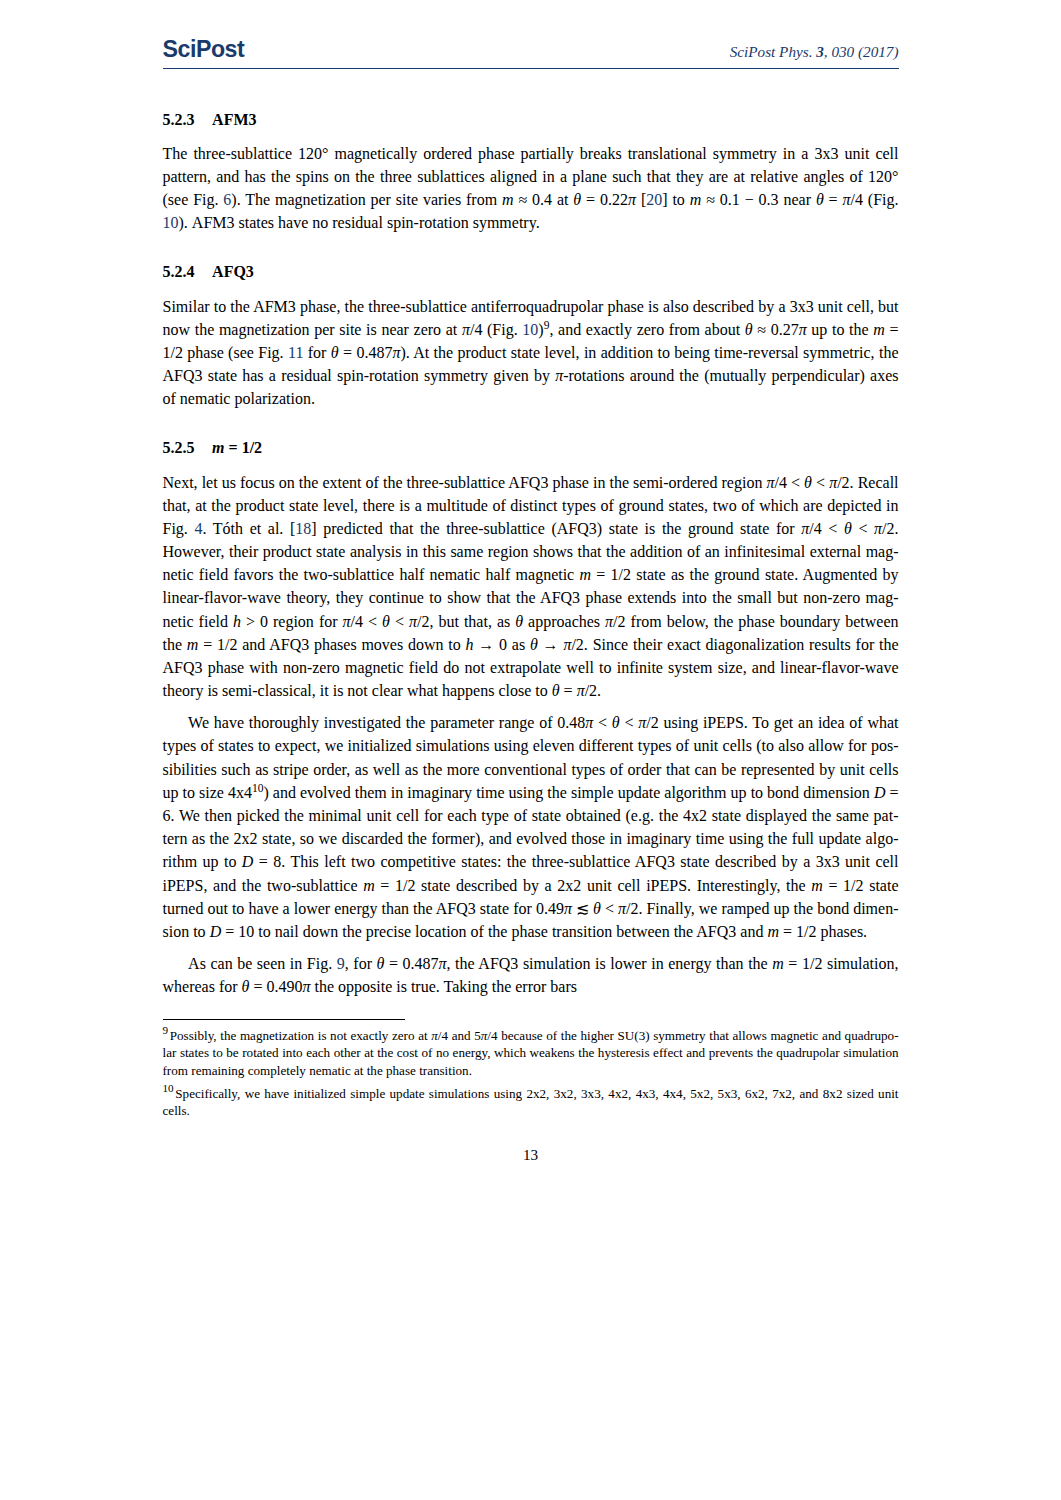Sci Post
SciPost Phys. 3, 030 (2017)
5.2.3 AFM3
The three-sublattice 120° magnetically ordered phase partially breaks translational symmetry in a 3x3 unit cell pattern, and has the spins on the three sublattices aligned in a plane such that they are at relative angles of 120° (see Fig. 6). The magnetization per site varies from m ≈ 0.4 at θ = 0.22π [20] to m ≈ 0.1 − 0.3 near θ = π/4 (Fig. 10). AFM3 states have no residual spin-rotation symmetry.
5.2.4 AFQ3
Similar to the AFM3 phase, the three-sublattice antiferroquadrupolar phase is also described by a 3x3 unit cell, but now the magnetization per site is near zero at π/4 (Fig. 10)9, and exactly zero from about θ ≈ 0.27π up to the m = 1/2 phase (see Fig. 11 for θ = 0.487π). At the product state level, in addition to being time-reversal symmetric, the AFQ3 state has a residual spin-rotation symmetry given by π-rotations around the (mutually perpendicular) axes of nematic polarization.
5.2.5 m = 1/2
Next, let us focus on the extent of the three-sublattice AFQ3 phase in the semi-ordered region π/4 < θ < π/2. Recall that, at the product state level, there is a multitude of distinct types of ground states, two of which are depicted in Fig. 4. Tóth et al. [18] predicted that the three-sublattice (AFQ3) state is the ground state for π/4 < θ < π/2. However, their product state analysis in this same region shows that the addition of an infinitesimal external magnetic field favors the two-sublattice half nematic half magnetic m = 1/2 state as the ground state. Augmented by linear-flavor-wave theory, they continue to show that the AFQ3 phase extends into the small but non-zero magnetic field h > 0 region for π/4 < θ < π/2, but that, as θ approaches π/2 from below, the phase boundary between the m = 1/2 and AFQ3 phases moves down to h → 0 as θ → π/2. Since their exact diagonalization results for the AFQ3 phase with non-zero magnetic field do not extrapolate well to infinite system size, and linear-flavor-wave theory is semi-classical, it is not clear what happens close to θ = π/2.
We have thoroughly investigated the parameter range of 0.48π < θ < π/2 using iPEPS. To get an idea of what types of states to expect, we initialized simulations using eleven different types of unit cells (to also allow for possibilities such as stripe order, as well as the more conventional types of order that can be represented by unit cells up to size 4x410) and evolved them in imaginary time using the simple update algorithm up to bond dimension D = 6. We then picked the minimal unit cell for each type of state obtained (e.g. the 4x2 state displayed the same pattern as the 2x2 state, so we discarded the former), and evolved those in imaginary time using the full update algorithm up to D = 8. This left two competitive states: the three-sublattice AFQ3 state described by a 3x3 unit cell iPEPS, and the two-sublattice m = 1/2 state described by a 2x2 unit cell iPEPS. Interestingly, the m = 1/2 state turned out to have a lower energy than the AFQ3 state for 0.49π ≲ θ < π/2. Finally, we ramped up the bond dimension to D = 10 to nail down the precise location of the phase transition between the AFQ3 and m = 1/2 phases.
As can be seen in Fig. 9, for θ = 0.487π, the AFQ3 simulation is lower in energy than the m = 1/2 simulation, whereas for θ = 0.490π the opposite is true. Taking the error bars
9 Possibly, the magnetization is not exactly zero at π/4 and 5π/4 because of the higher SU(3) symmetry that allows magnetic and quadrupolar states to be rotated into each other at the cost of no energy, which weakens the hysteresis effect and prevents the quadrupolar simulation from remaining completely nematic at the phase transition.
10 Specifically, we have initialized simple update simulations using 2x2, 3x2, 3x3, 4x2, 4x3, 4x4, 5x2, 5x3, 6x2, 7x2, and 8x2 sized unit cells.
13